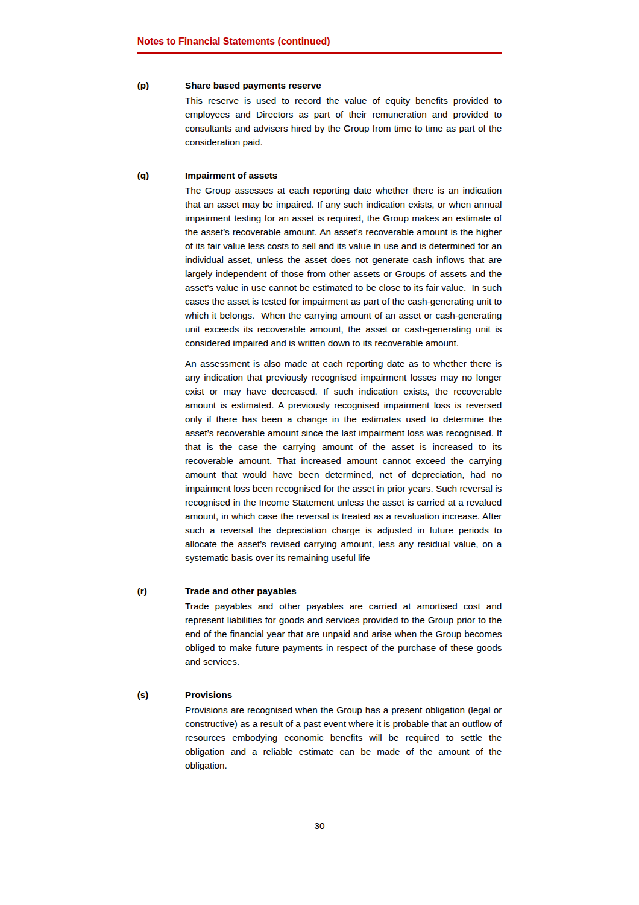Notes to Financial Statements (continued)
(p)
Share based payments reserve
This reserve is used to record the value of equity benefits provided to employees and Directors as part of their remuneration and provided to consultants and advisers hired by the Group from time to time as part of the consideration paid.
(q)
Impairment of assets
The Group assesses at each reporting date whether there is an indication that an asset may be impaired. If any such indication exists, or when annual impairment testing for an asset is required, the Group makes an estimate of the asset’s recoverable amount. An asset’s recoverable amount is the higher of its fair value less costs to sell and its value in use and is determined for an individual asset, unless the asset does not generate cash inflows that are largely independent of those from other assets or Groups of assets and the asset's value in use cannot be estimated to be close to its fair value. In such cases the asset is tested for impairment as part of the cash-generating unit to which it belongs. When the carrying amount of an asset or cash-generating unit exceeds its recoverable amount, the asset or cash-generating unit is considered impaired and is written down to its recoverable amount.
An assessment is also made at each reporting date as to whether there is any indication that previously recognised impairment losses may no longer exist or may have decreased. If such indication exists, the recoverable amount is estimated. A previously recognised impairment loss is reversed only if there has been a change in the estimates used to determine the asset’s recoverable amount since the last impairment loss was recognised. If that is the case the carrying amount of the asset is increased to its recoverable amount. That increased amount cannot exceed the carrying amount that would have been determined, net of depreciation, had no impairment loss been recognised for the asset in prior years. Such reversal is recognised in the Income Statement unless the asset is carried at a revalued amount, in which case the reversal is treated as a revaluation increase. After such a reversal the depreciation charge is adjusted in future periods to allocate the asset’s revised carrying amount, less any residual value, on a systematic basis over its remaining useful life
(r)
Trade and other payables
Trade payables and other payables are carried at amortised cost and represent liabilities for goods and services provided to the Group prior to the end of the financial year that are unpaid and arise when the Group becomes obliged to make future payments in respect of the purchase of these goods and services.
(s)
Provisions
Provisions are recognised when the Group has a present obligation (legal or constructive) as a result of a past event where it is probable that an outflow of resources embodying economic benefits will be required to settle the obligation and a reliable estimate can be made of the amount of the obligation.
30